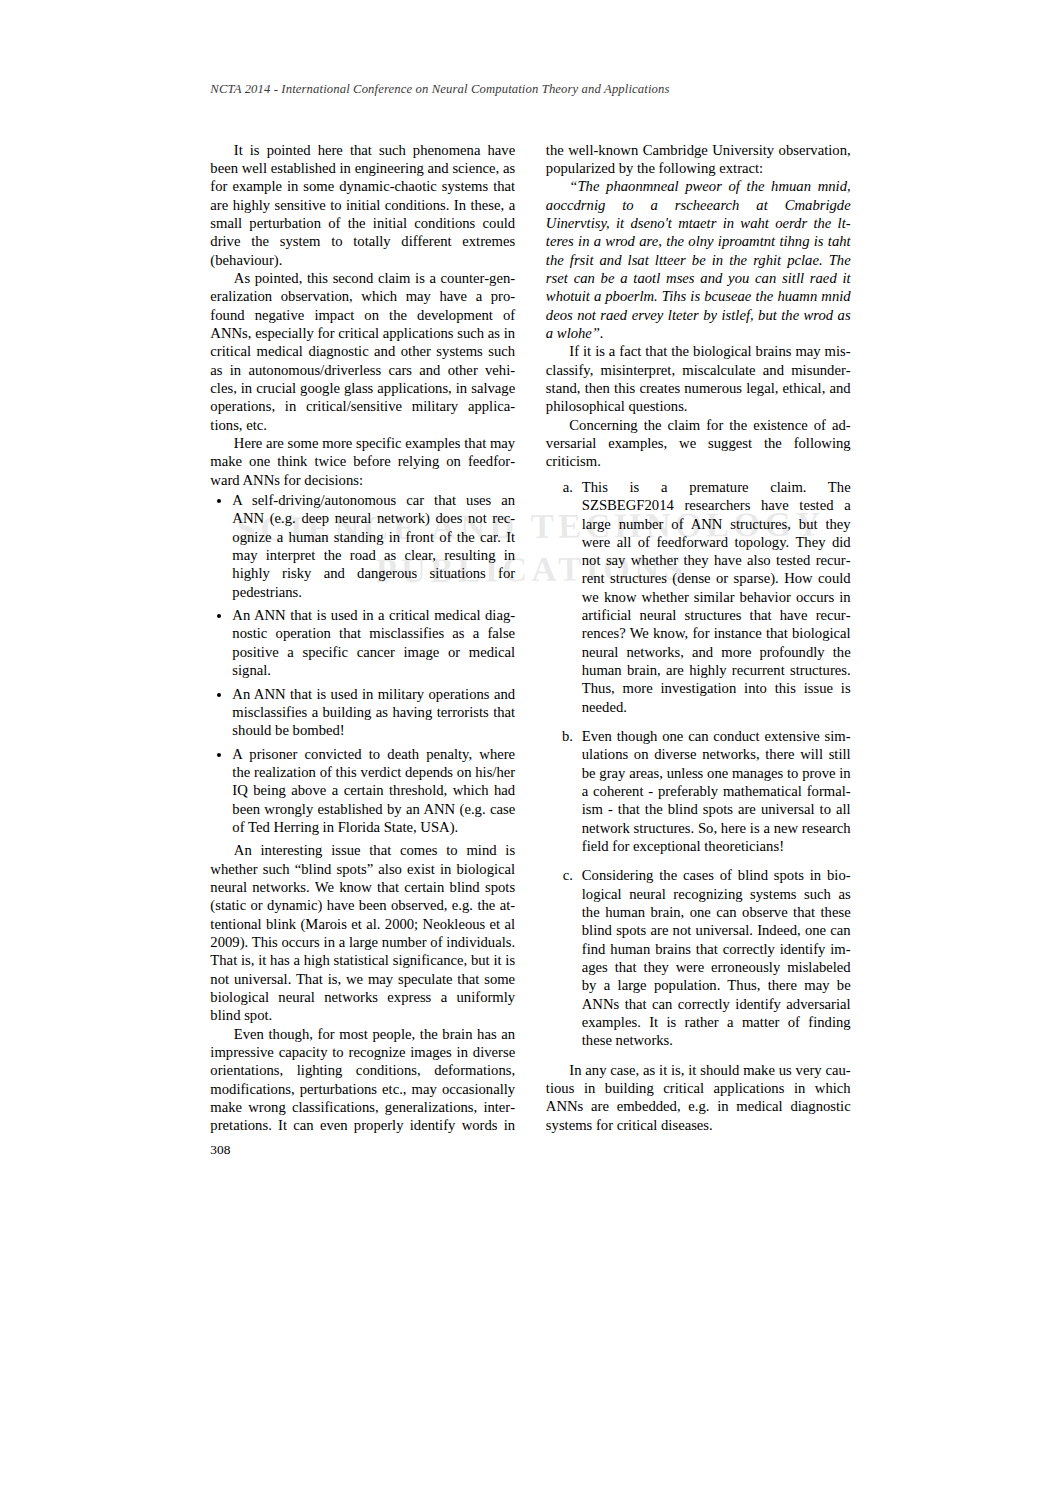NCTA 2014 - International Conference on Neural Computation Theory and Applications
SCIENCE AND TECHNOLOGY PUBLICATIONS
It is pointed here that such phenomena have been well established in engineering and science, as for example in some dynamic-chaotic systems that are highly sensitive to initial conditions. In these, a small perturbation of the initial conditions could drive the system to totally different extremes (behaviour).
As pointed, this second claim is a counter-generalization observation, which may have a profound negative impact on the development of ANNs, especially for critical applications such as in critical medical diagnostic and other systems such as in autonomous/driverless cars and other vehicles, in crucial google glass applications, in salvage operations, in critical/sensitive military applications, etc.
Here are some more specific examples that may make one think twice before relying on feedforward ANNs for decisions:
A self-driving/autonomous car that uses an ANN (e.g. deep neural network) does not recognize a human standing in front of the car. It may interpret the road as clear, resulting in highly risky and dangerous situations for pedestrians.
An ANN that is used in a critical medical diagnostic operation that misclassifies as a false positive a specific cancer image or medical signal.
An ANN that is used in military operations and misclassifies a building as having terrorists that should be bombed!
A prisoner convicted to death penalty, where the realization of this verdict depends on his/her IQ being above a certain threshold, which had been wrongly established by an ANN (e.g. case of Ted Herring in Florida State, USA).
An interesting issue that comes to mind is whether such “blind spots” also exist in biological neural networks. We know that certain blind spots (static or dynamic) have been observed, e.g. the attentional blink (Marois et al. 2000; Neokleous et al 2009). This occurs in a large number of individuals. That is, it has a high statistical significance, but it is not universal. That is, we may speculate that some biological neural networks express a uniformly blind spot.
Even though, for most people, the brain has an impressive capacity to recognize images in diverse orientations, lighting conditions, deformations, modifications, perturbations etc., may occasionally make wrong classifications, generalizations, interpretations. It can even properly identify words in the well-known Cambridge University observation, popularized by the following extract:
“The phaonmneal pweor of the hmuan mnid, aoccdrnig to a rscheearch at Cmabrigde Uinervtisy, it dseno't mtaetr in waht oerdr the ltteres in a wrod are, the olny iproamtnt tihng is taht the frsit and lsat ltteer be in the rghit pclae. The rset can be a taotl mses and you can sitll raed it whotuit a pboerlm. Tihs is bcuseae the huamn mnid deos not raed ervey lteter by istlef, but the wrod as a wlohe”.
If it is a fact that the biological brains may misclassify, misinterpret, miscalculate and misunderstand, then this creates numerous legal, ethical, and philosophical questions.
Concerning the claim for the existence of adversarial examples, we suggest the following criticism.
This is a premature claim. The SZSBEGF2014 researchers have tested a large number of ANN structures, but they were all of feedforward topology. They did not say whether they have also tested recurrent structures (dense or sparse). How could we know whether similar behavior occurs in artificial neural structures that have recurrences? We know, for instance that biological neural networks, and more profoundly the human brain, are highly recurrent structures. Thus, more investigation into this issue is needed.
Even though one can conduct extensive simulations on diverse networks, there will still be gray areas, unless one manages to prove in a coherent - preferably mathematical formalism - that the blind spots are universal to all network structures. So, here is a new research field for exceptional theoreticians!
Considering the cases of blind spots in biological neural recognizing systems such as the human brain, one can observe that these blind spots are not universal. Indeed, one can find human brains that correctly identify images that they were erroneously mislabeled by a large population. Thus, there may be ANNs that can correctly identify adversarial examples. It is rather a matter of finding these networks.
In any case, as it is, it should make us very cautious in building critical applications in which ANNs are embedded, e.g. in medical diagnostic systems for critical diseases.
308